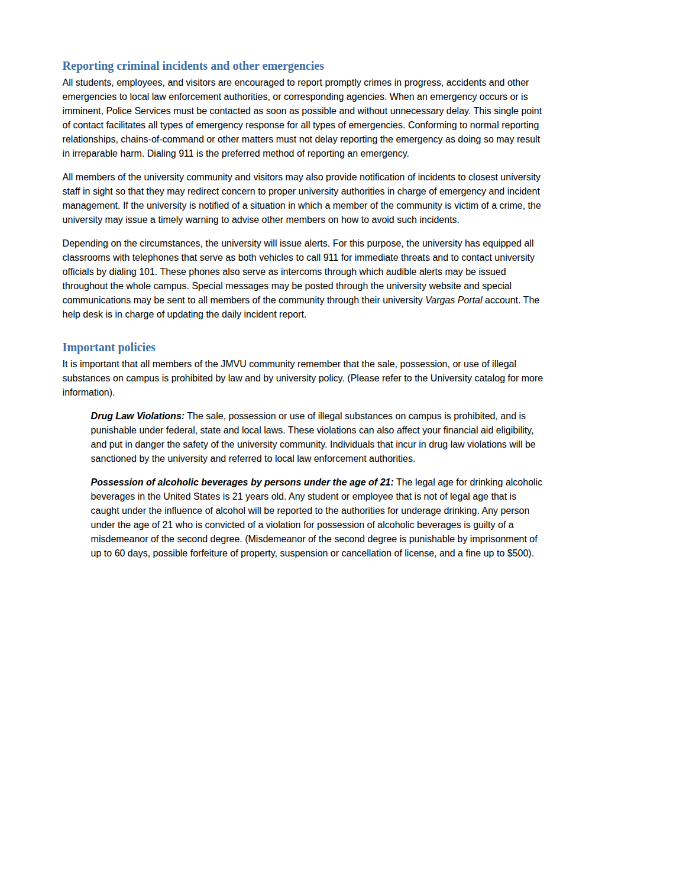Reporting criminal incidents and other emergencies
All students, employees, and visitors are encouraged to report promptly crimes in progress, accidents and other emergencies to local law enforcement authorities, or corresponding agencies. When an emergency occurs or is imminent, Police Services must be contacted as soon as possible and without unnecessary delay. This single point of contact facilitates all types of emergency response for all types of emergencies. Conforming to normal reporting relationships, chains-of-command or other matters must not delay reporting the emergency as doing so may result in irreparable harm. Dialing 911 is the preferred method of reporting an emergency.
All members of the university community and visitors may also provide notification of incidents to closest university staff in sight so that they may redirect concern to proper university authorities in charge of emergency and incident management. If the university is notified of a situation in which a member of the community is victim of a crime, the university may issue a timely warning to advise other members on how to avoid such incidents.
Depending on the circumstances, the university will issue alerts. For this purpose, the university has equipped all classrooms with telephones that serve as both vehicles to call 911 for immediate threats and to contact university officials by dialing 101. These phones also serve as intercoms through which audible alerts may be issued throughout the whole campus. Special messages may be posted through the university website and special communications may be sent to all members of the community through their university Vargas Portal account. The help desk is in charge of updating the daily incident report.
Important policies
It is important that all members of the JMVU community remember that the sale, possession, or use of illegal substances on campus is prohibited by law and by university policy. (Please refer to the University catalog for more information).
Drug Law Violations: The sale, possession or use of illegal substances on campus is prohibited, and is punishable under federal, state and local laws. These violations can also affect your financial aid eligibility, and put in danger the safety of the university community. Individuals that incur in drug law violations will be sanctioned by the university and referred to local law enforcement authorities.
Possession of alcoholic beverages by persons under the age of 21: The legal age for drinking alcoholic beverages in the United States is 21 years old. Any student or employee that is not of legal age that is caught under the influence of alcohol will be reported to the authorities for underage drinking. Any person under the age of 21 who is convicted of a violation for possession of alcoholic beverages is guilty of a misdemeanor of the second degree. (Misdemeanor of the second degree is punishable by imprisonment of up to 60 days, possible forfeiture of property, suspension or cancellation of license, and a fine up to $500).